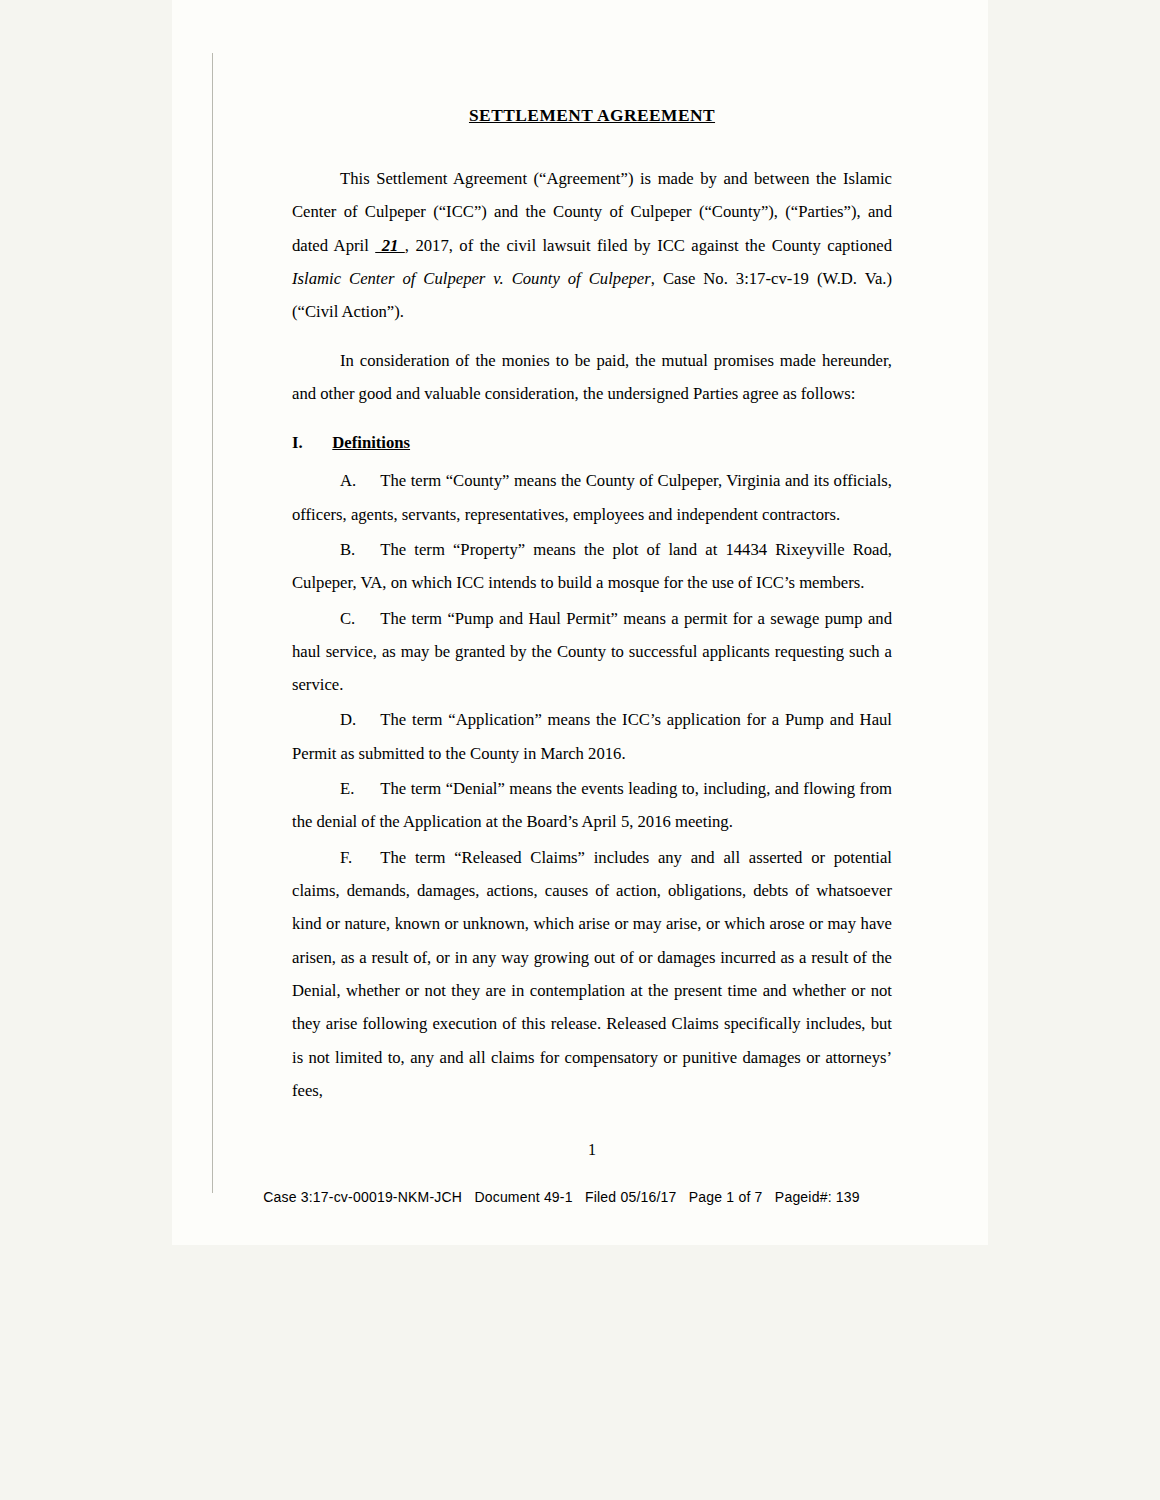SETTLEMENT AGREEMENT
This Settlement Agreement (“Agreement”) is made by and between the Islamic Center of Culpeper (“ICC”) and the County of Culpeper (“County”), (“Parties”), and dated April 21 , 2017, of the civil lawsuit filed by ICC against the County captioned Islamic Center of Culpeper v. County of Culpeper, Case No. 3:17-cv-19 (W.D. Va.) (“Civil Action”).
In consideration of the monies to be paid, the mutual promises made hereunder, and other good and valuable consideration, the undersigned Parties agree as follows:
I. Definitions
A. The term “County” means the County of Culpeper, Virginia and its officials, officers, agents, servants, representatives, employees and independent contractors.
B. The term “Property” means the plot of land at 14434 Rixeyville Road, Culpeper, VA, on which ICC intends to build a mosque for the use of ICC’s members.
C. The term “Pump and Haul Permit” means a permit for a sewage pump and haul service, as may be granted by the County to successful applicants requesting such a service.
D. The term “Application” means the ICC’s application for a Pump and Haul Permit as submitted to the County in March 2016.
E. The term “Denial” means the events leading to, including, and flowing from the denial of the Application at the Board’s April 5, 2016 meeting.
F. The term “Released Claims” includes any and all asserted or potential claims, demands, damages, actions, causes of action, obligations, debts of whatsoever kind or nature, known or unknown, which arise or may arise, or which arose or may have arisen, as a result of, or in any way growing out of or damages incurred as a result of the Denial, whether or not they are in contemplation at the present time and whether or not they arise following execution of this release. Released Claims specifically includes, but is not limited to, any and all claims for compensatory or punitive damages or attorneys’ fees,
1
Case 3:17-cv-00019-NKM-JCH Document 49-1 Filed 05/16/17 Page 1 of 7 Pageid#: 139